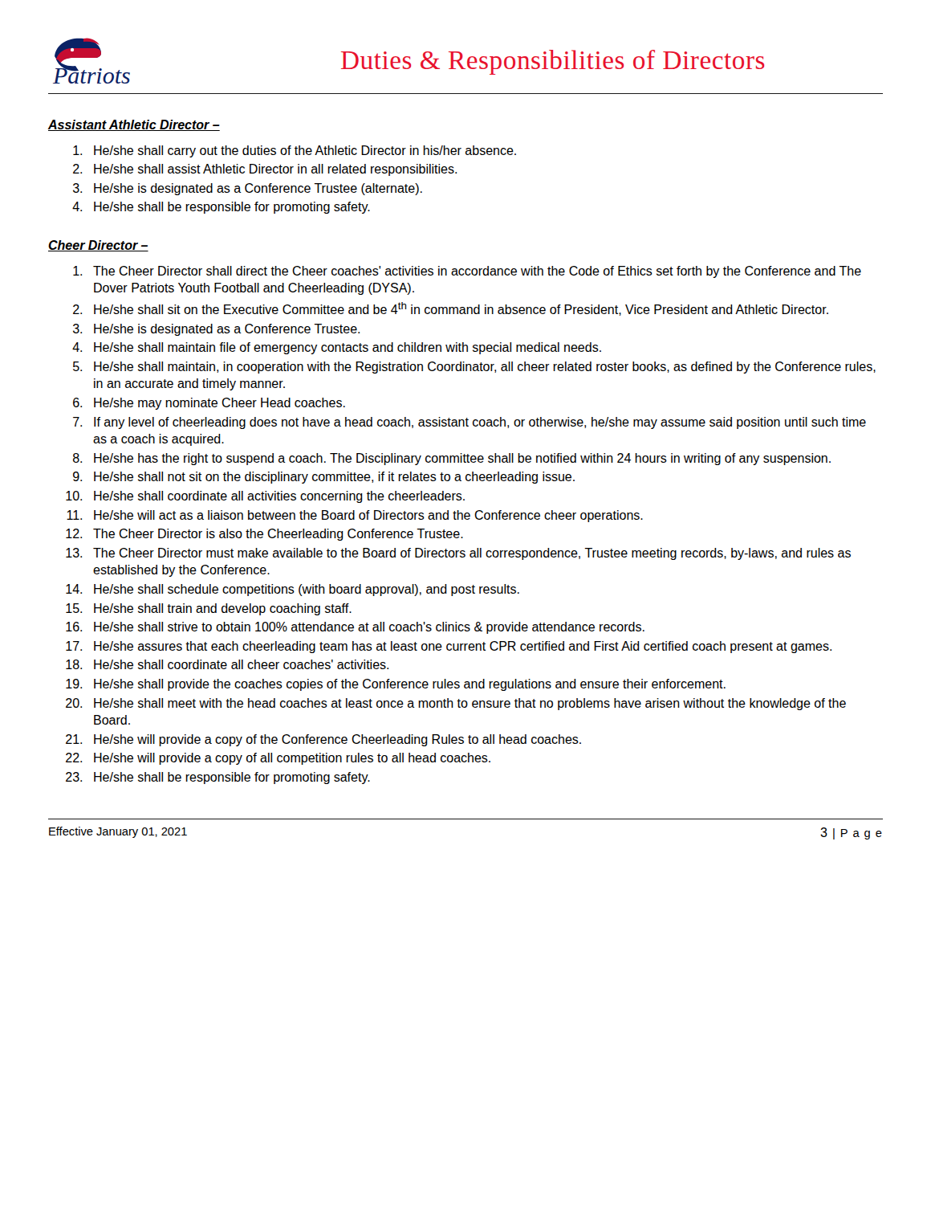Patriots
Duties & Responsibilities of Directors
Assistant Athletic Director –
He/she shall carry out the duties of the Athletic Director in his/her absence.
He/she shall assist Athletic Director in all related responsibilities.
He/she is designated as a Conference Trustee (alternate).
He/she shall be responsible for promoting safety.
Cheer Director –
The Cheer Director shall direct the Cheer coaches' activities in accordance with the Code of Ethics set forth by the Conference and The Dover Patriots Youth Football and Cheerleading (DYSA).
He/she shall sit on the Executive Committee and be 4th in command in absence of President, Vice President and Athletic Director.
He/she is designated as a Conference Trustee.
He/she shall maintain file of emergency contacts and children with special medical needs.
He/she shall maintain, in cooperation with the Registration Coordinator, all cheer related roster books, as defined by the Conference rules, in an accurate and timely manner.
He/she may nominate Cheer Head coaches.
If any level of cheerleading does not have a head coach, assistant coach, or otherwise, he/she may assume said position until such time as a coach is acquired.
He/she has the right to suspend a coach. The Disciplinary committee shall be notified within 24 hours in writing of any suspension.
He/she shall not sit on the disciplinary committee, if it relates to a cheerleading issue.
He/she shall coordinate all activities concerning the cheerleaders.
He/she will act as a liaison between the Board of Directors and the Conference cheer operations.
The Cheer Director is also the Cheerleading Conference Trustee.
The Cheer Director must make available to the Board of Directors all correspondence, Trustee meeting records, by-laws, and rules as established by the Conference.
He/she shall schedule competitions (with board approval), and post results.
He/she shall train and develop coaching staff.
He/she shall strive to obtain 100% attendance at all coach's clinics & provide attendance records.
He/she assures that each cheerleading team has at least one current CPR certified and First Aid certified coach present at games.
He/she shall coordinate all cheer coaches' activities.
He/she shall provide the coaches copies of the Conference rules and regulations and ensure their enforcement.
He/she shall meet with the head coaches at least once a month to ensure that no problems have arisen without the knowledge of the Board.
He/she will provide a copy of the Conference Cheerleading Rules to all head coaches.
He/she will provide a copy of all competition rules to all head coaches.
He/she shall be responsible for promoting safety.
Effective January 01, 2021
3 | P a g e